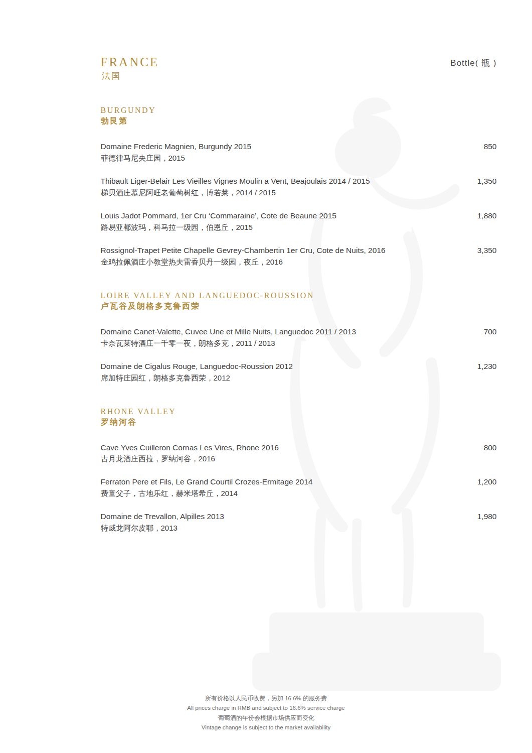France
法国
Bottle( 瓶 )
Burgundy
勃艮第
Domaine Frederic Magnien, Burgundy 2015
菲德律马尼央庄园，2015
850
Thibault Liger-Belair Les Vieilles Vignes Moulin a Vent, Beajoulais 2014 / 2015
梯贝酒庄慕尼阿旺老葡萄树红，博若莱，2014 / 2015
1,350
Louis Jadot Pommard, 1er Cru ‘Commaraine’, Cote de Beaune 2015
路易亚都波玛，科马拉一级园，伯恩丘，2015
1,880
Rossignol-Trapet Petite Chapelle Gevrey-Chambertin 1er Cru, Cote de Nuits, 2016
金鸡拉佩酒庄小教堂热夫雷香贝丹一级园，夜丘，2016
3,350
Loire Valley and Languedoc-Roussion
卢瓦谷及朗格多克鲁西荣
Domaine Canet-Valette, Cuvee Une et Mille Nuits, Languedoc 2011 / 2013
卡奈瓦莱特酒庄一千零一夜，朗格多克，2011 / 2013
700
Domaine de Cigalus Rouge, Languedoc-Roussion 2012
席加特庄园红，朗格多克鲁西荣，2012
1,230
Rhone Valley
罗纳河谷
Cave Yves Cuilleron Cornas Les Vires, Rhone 2016
古月龙酒庄西拉，罗纳河谷，2016
800
Ferraton Pere et Fils, Le Grand Courtil Crozes-Ermitage 2014
费童父子，古地乐红，赫米塔希丘，2014
1,200
Domaine de Trevallon, Alpilles 2013
特威龙阿尔皮耶，2013
1,980
所有价格以人民币收费，另加 16.6% 的服务费
All prices charge in RMB and subject to 16.6% service charge
葡萄酒的年份会根据市场供应而变化
Vintage change is subject to the market availability